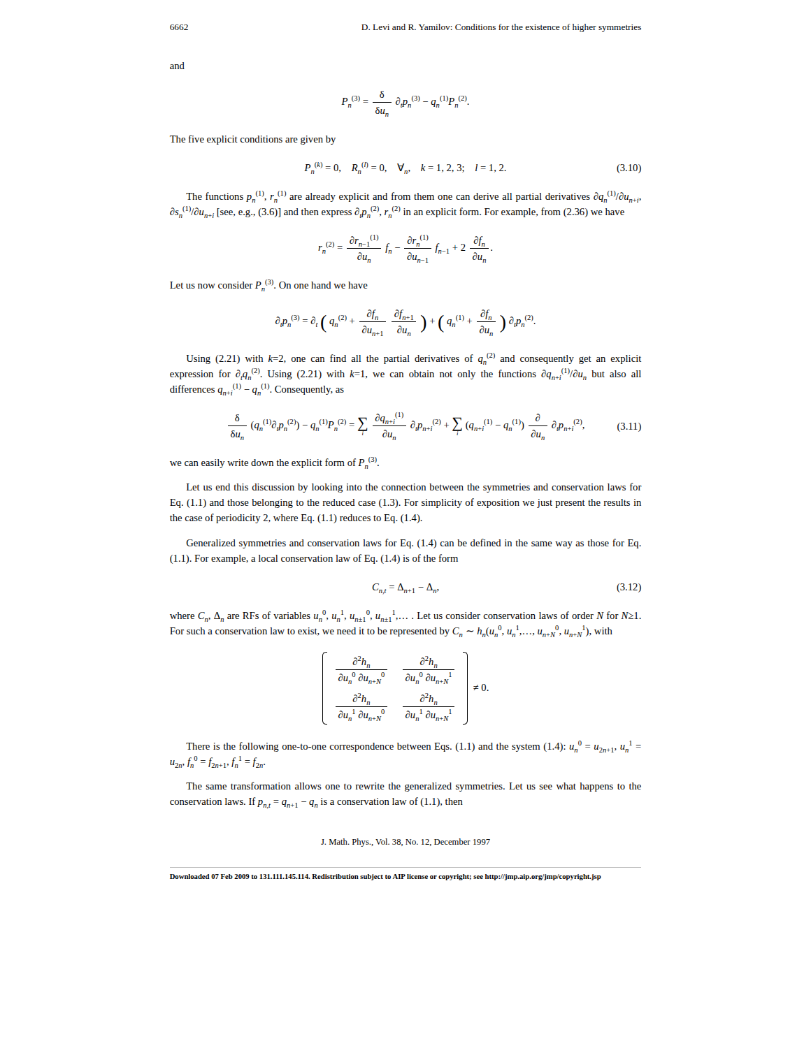6662 D. Levi and R. Yamilov: Conditions for the existence of higher symmetries
and
Pn(3) = δδun ∂tpn(3) − qn(1)Pn(2).
The five explicit conditions are given by
Pn(k) = 0, Rn(l) = 0, ∀n, k = 1, 2, 3; l = 1, 2. (3.10)
The functions pn(1), rn(1) are already explicit and from them one can derive all partial derivatives ∂qn(1)/∂un+i, ∂sn(1)/∂un+i [see, e.g., (3.6)] and then express ∂tpn(2), rn(2) in an explicit form. For example, from (2.36) we have
rn(2) = ∂rn−1(1)∂un fn − ∂rn(1)∂un−1 fn−1 + 2 ∂fn∂un.
Let us now consider Pn(3). On one hand we have
∂tpn(3) = ∂t ( qn(2) + ∂fn∂un+1 ∂fn+1∂un ) + ( qn(1) + ∂fn∂un ) ∂tpn(2).
Using (2.21) with k=2, one can find all the partial derivatives of qn(2) and consequently get an explicit expression for ∂tqn(2). Using (2.21) with k=1, we can obtain not only the functions ∂qn+i(1)/∂un but also all differences qn+i(1) − qn(1). Consequently, as
δδun (qn(1)∂tpn(2)) − qn(1)Pn(2) = ∑i ∂qn+i(1)∂un ∂tpn+i(2) + ∑i (qn+i(1) − qn(1)) ∂∂un ∂tpn+i(2), (3.11)
we can easily write down the explicit form of Pn(3).
Let us end this discussion by looking into the connection between the symmetries and conservation laws for Eq. (1.1) and those belonging to the reduced case (1.3). For simplicity of exposition we just present the results in the case of periodicity 2, where Eq. (1.1) reduces to Eq. (1.4).
Generalized symmetries and conservation laws for Eq. (1.4) can be defined in the same way as those for Eq. (1.1). For example, a local conservation law of Eq. (1.4) is of the form
Cn,t = Δn+1 − Δn, (3.12)
where Cn, Δn are RFs of variables un0, un1, un±10, un±11,… . Let us consider conservation laws of order N for N≥1. For such a conservation law to exist, we need it to be represented by Cn ∼ hn(un0, un1,…, un+N0, un+N1), with
| ∂ 2 h n ∂ u n 0 ∂ u n + N 0 | ∂ 2 h n ∂ u n 0 ∂ u n + N 1 |
| ∂ 2 h n ∂ u n 1 ∂ u n + N 0 | ∂ 2 h n ∂ u n 1 ∂ u n + N 1 |
≠ 0.
There is the following one-to-one correspondence between Eqs. (1.1) and the system (1.4): un0 = u2n+1, un1 = u2n, fn0 = f2n+1, fn1 = f2n.
The same transformation allows one to rewrite the generalized symmetries. Let us see what happens to the conservation laws. If pn,t = qn+1 − qn is a conservation law of (1.1), then
J. Math. Phys., Vol. 38, No. 12, December 1997
Downloaded 07 Feb 2009 to 131.111.145.114. Redistribution subject to AIP license or copyright; see http://jmp.aip.org/jmp/copyright.jsp